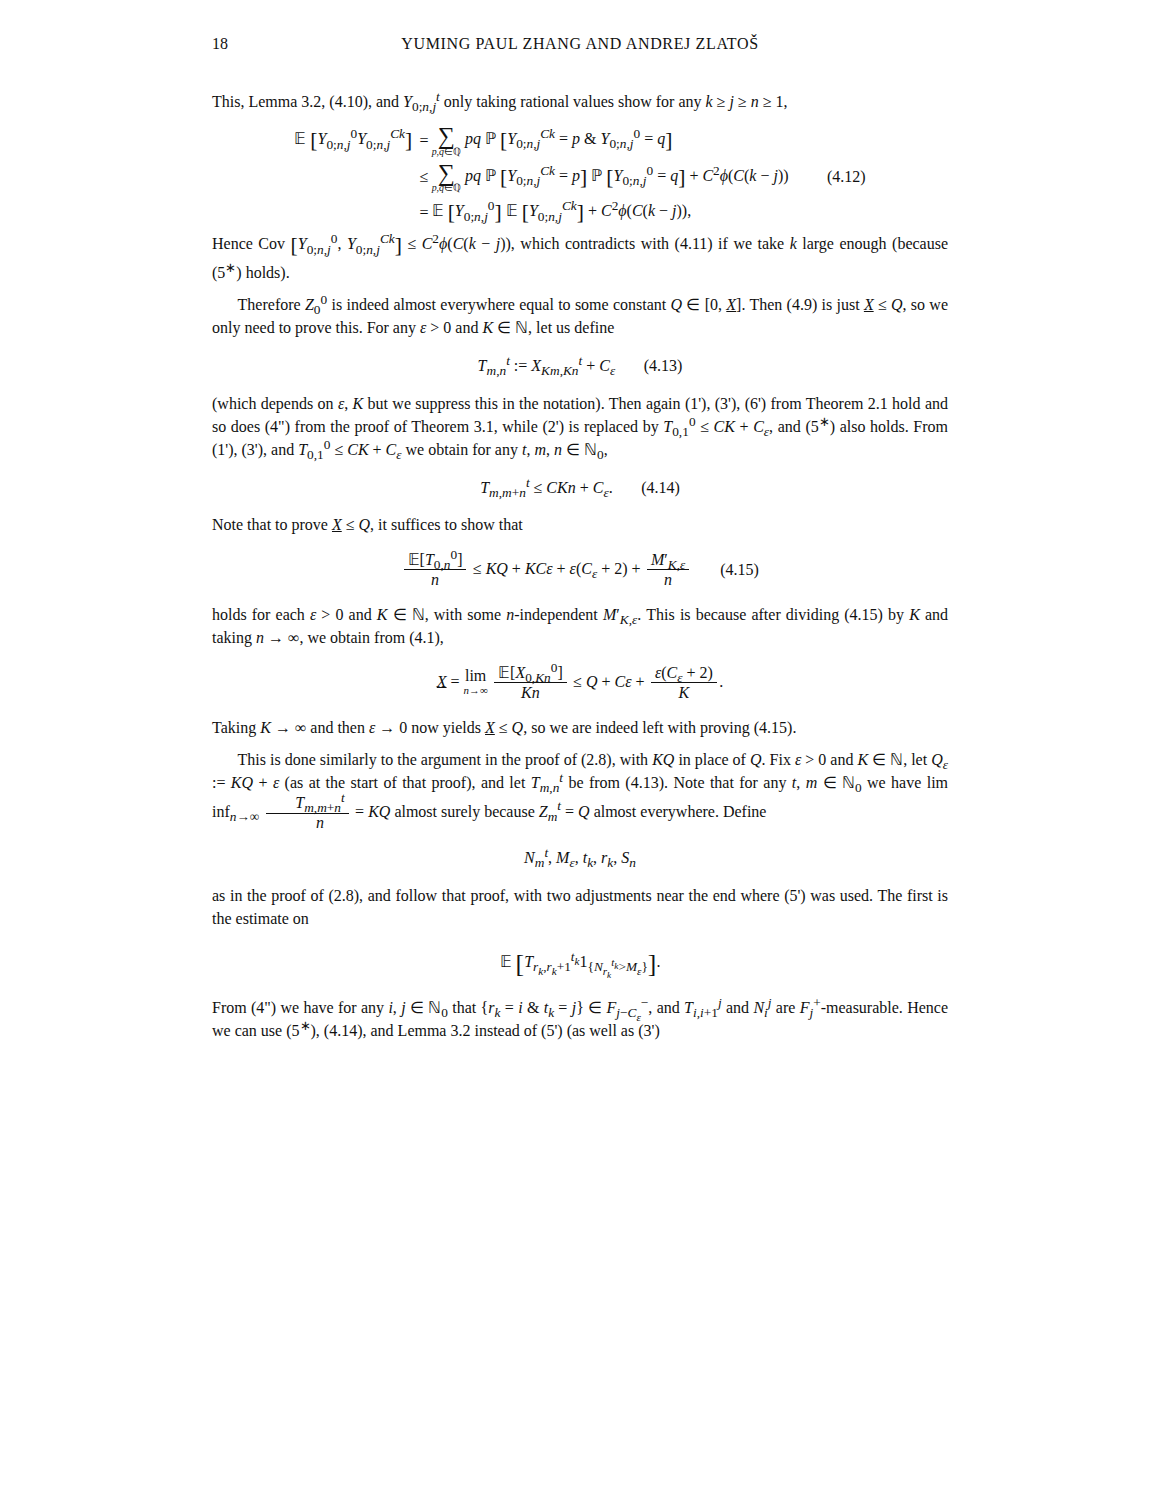18 YUMING PAUL ZHANG AND ANDREJ ZLATOŠ 18
This, Lemma 3.2, (4.10), and Y0;n,jt only taking rational values show for any k ≥ j ≥ n ≥ 1,
| 𝔼 [ Y 0; n , j 0 Y 0; n , j Ck ] | = | ∑ p , q ∈ℚ pq ℙ [ Y 0; n , j Ck = p & Y 0; n , j 0 = q ] | |
| | ≤ | ∑ p , q ∈ℚ pq ℙ [ Y 0; n , j Ck = p ] ℙ [ Y 0; n , j 0 = q ] + C 2 ϕ ( C ( k − j )) | (4.12) |
| | = | 𝔼 [ Y 0; n , j 0 ] 𝔼 [ Y 0; n , j Ck ] + C 2 ϕ ( C ( k − j )), | |
Hence Cov [Y0;n,j0, Y0;n,jCk] ≤ C2ϕ(C(k − j)), which contradicts with (4.11) if we take k large enough (because (5∗) holds).
Therefore Z00 is indeed almost everywhere equal to some constant Q ∈ [0, X]. Then (4.9) is just X ≤ Q, so we only need to prove this. For any ε > 0 and K ∈ ℕ, let us define
Tm,nt := XKm,Knt + Cε
(4.13)
(which depends on ε, K but we suppress this in the notation). Then again (1'), (3'), (6') from Theorem 2.1 hold and so does (4") from the proof of Theorem 3.1, while (2') is replaced by T0,10 ≤ CK + Cε, and (5∗) also holds. From (1'), (3'), and T0,10 ≤ CK + Cε we obtain for any t, m, n ∈ ℕ0,
Tm,m+nt ≤ CKn + Cε.
(4.14)
Note that to prove X ≤ Q, it suffices to show that
𝔼[T0,n0] n ≤ KQ + KCε + ε(Cε + 2) + M′K,ε n
(4.15)
holds for each ε > 0 and K ∈ ℕ, with some n-independent M′K,ε. This is because after dividing (4.15) by K and taking n → ∞, we obtain from (4.1),
X = lim n→∞ 𝔼[X0,Kn0] Kn ≤ Q + Cε + ε(Cε + 2) K.
Taking K → ∞ and then ε → 0 now yields X ≤ Q, so we are indeed left with proving (4.15).
This is done similarly to the argument in the proof of (2.8), with KQ in place of Q. Fix ε > 0 and K ∈ ℕ, let Qε := KQ + ε (as at the start of that proof), and let Tm,nt be from (4.13). Note that for any t, m ∈ ℕ0 we have lim infn→∞ Tm,m+nt n = KQ almost surely because Zmt = Q almost everywhere. Define
Nmt, Mε, tk, rk, Sn
as in the proof of (2.8), and follow that proof, with two adjustments near the end where (5') was used. The first is the estimate on
𝔼 [Trk,rk+1tk1{Nrktk>Mε}].
From (4") we have for any i, j ∈ ℕ0 that {rk = i & tk = j} ∈ Fj−Cε−, and Ti,i+1j and Nij are Fj+-measurable. Hence we can use (5∗), (4.14), and Lemma 3.2 instead of (5') (as well as (3')